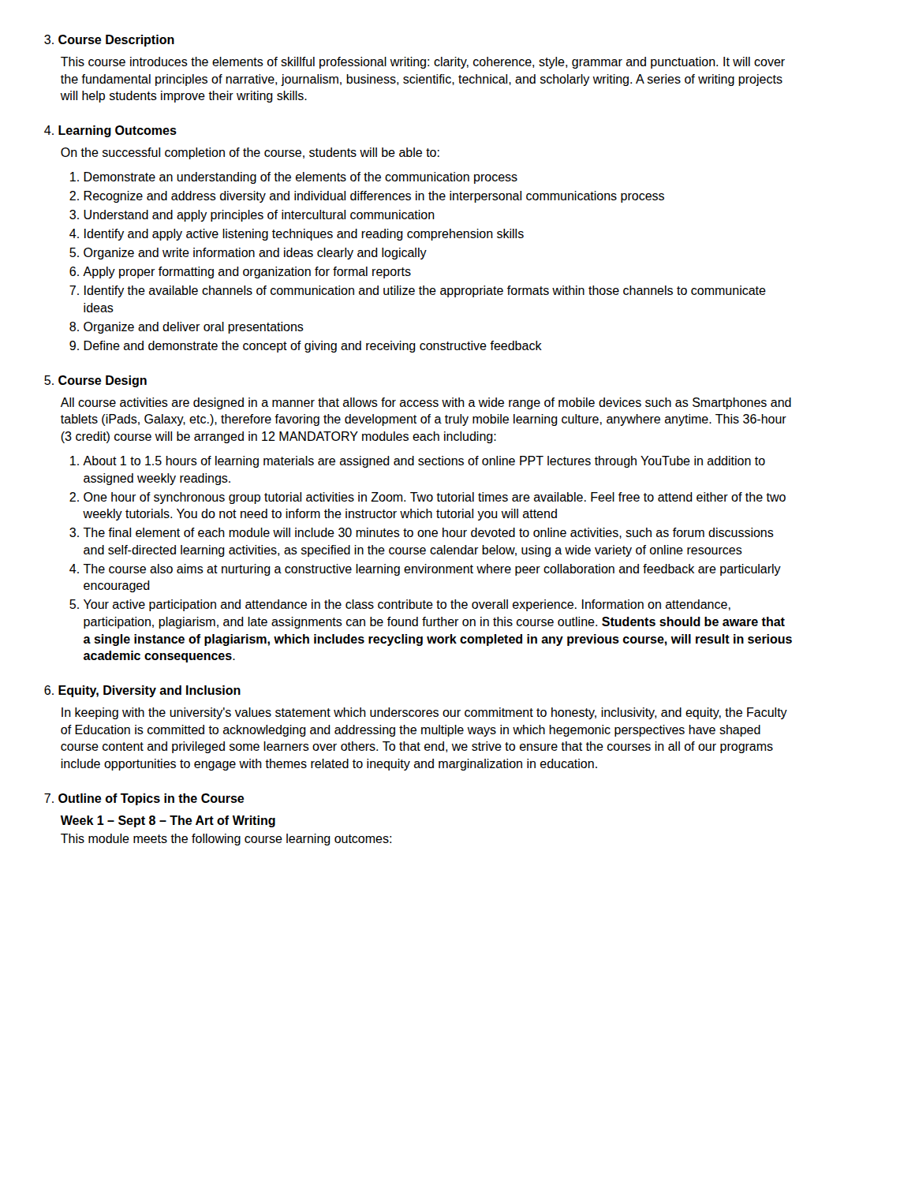Course Description
This course introduces the elements of skillful professional writing: clarity, coherence, style, grammar and punctuation. It will cover the fundamental principles of narrative, journalism, business, scientific, technical, and scholarly writing. A series of writing projects will help students improve their writing skills.
Learning Outcomes
On the successful completion of the course, students will be able to:
Demonstrate an understanding of the elements of the communication process
Recognize and address diversity and individual differences in the interpersonal communications process
Understand and apply principles of intercultural communication
Identify and apply active listening techniques and reading comprehension skills
Organize and write information and ideas clearly and logically
Apply proper formatting and organization for formal reports
Identify the available channels of communication and utilize the appropriate formats within those channels to communicate ideas
Organize and deliver oral presentations
Define and demonstrate the concept of giving and receiving constructive feedback
Course Design
All course activities are designed in a manner that allows for access with a wide range of mobile devices such as Smartphones and tablets (iPads, Galaxy, etc.), therefore favoring the development of a truly mobile learning culture, anywhere anytime. This 36-hour (3 credit) course will be arranged in 12 MANDATORY modules each including:
About 1 to 1.5 hours of learning materials are assigned and sections of online PPT lectures through YouTube in addition to assigned weekly readings.
One hour of synchronous group tutorial activities in Zoom. Two tutorial times are available. Feel free to attend either of the two weekly tutorials. You do not need to inform the instructor which tutorial you will attend
The final element of each module will include 30 minutes to one hour devoted to online activities, such as forum discussions and self-directed learning activities, as specified in the course calendar below, using a wide variety of online resources
The course also aims at nurturing a constructive learning environment where peer collaboration and feedback are particularly encouraged
Your active participation and attendance in the class contribute to the overall experience. Information on attendance, participation, plagiarism, and late assignments can be found further on in this course outline. Students should be aware that a single instance of plagiarism, which includes recycling work completed in any previous course, will result in serious academic consequences.
Equity, Diversity and Inclusion
In keeping with the university's values statement which underscores our commitment to honesty, inclusivity, and equity, the Faculty of Education is committed to acknowledging and addressing the multiple ways in which hegemonic perspectives have shaped course content and privileged some learners over others. To that end, we strive to ensure that the courses in all of our programs include opportunities to engage with themes related to inequity and marginalization in education.
Outline of Topics in the Course
Week 1 – Sept 8 – The Art of Writing
This module meets the following course learning outcomes: